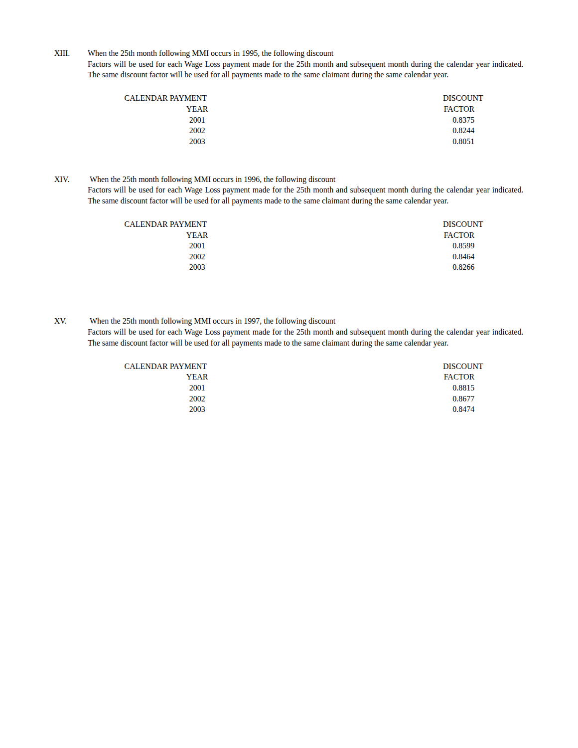XIII.
When the 25th month following MMI occurs in 1995, the following discount
Factors will be used for each Wage Loss payment made for the 25th month and subsequent month during the calendar year indicated. The same discount factor will be used for all payments made to the same claimant during the same calendar year.
| CALENDAR PAYMENT | DISCOUNT |
| --- | --- |
| YEAR | FACTOR |
| 2001 | 0.8375 |
| 2002 | 0.8244 |
| 2003 | 0.8051 |
XIV.
When the 25th month following MMI occurs in 1996, the following discount
Factors will be used for each Wage Loss payment made for the 25th month and subsequent month during the calendar year indicated. The same discount factor will be used for all payments made to the same claimant during the same calendar year.
| CALENDAR PAYMENT | DISCOUNT |
| --- | --- |
| YEAR | FACTOR |
| 2001 | 0.8599 |
| 2002 | 0.8464 |
| 2003 | 0.8266 |
XV.
When the 25th month following MMI occurs in 1997, the following discount
Factors will be used for each Wage Loss payment made for the 25th month and subsequent month during the calendar year indicated. The same discount factor will be used for all payments made to the same claimant during the same calendar year.
| CALENDAR PAYMENT | DISCOUNT |
| --- | --- |
| YEAR | FACTOR |
| 2001 | 0.8815 |
| 2002 | 0.8677 |
| 2003 | 0.8474 |